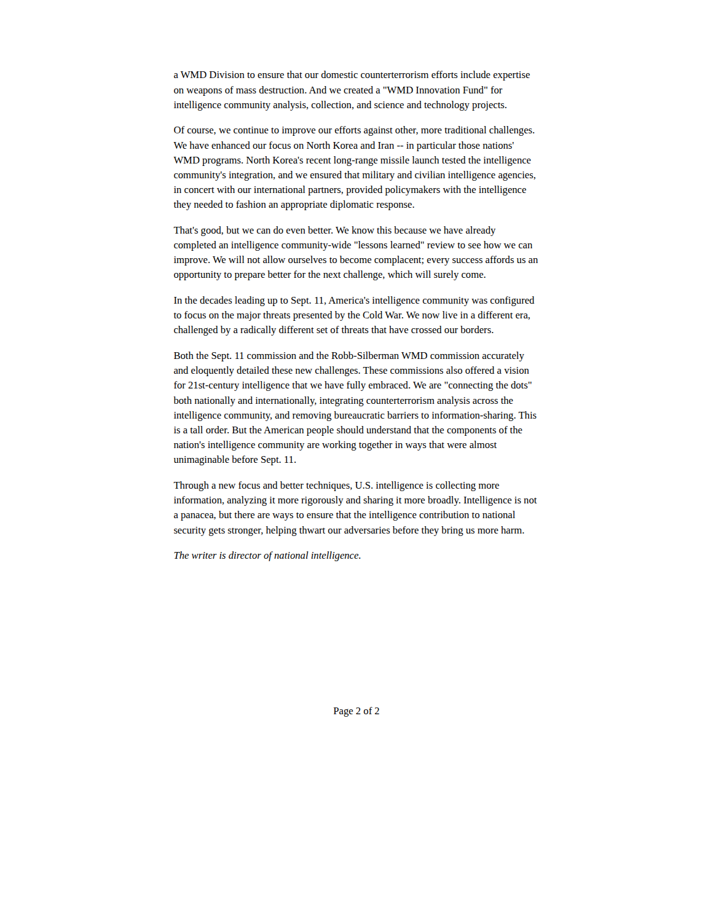a WMD Division to ensure that our domestic counterterrorism efforts include expertise on weapons of mass destruction. And we created a "WMD Innovation Fund" for intelligence community analysis, collection, and science and technology projects.
Of course, we continue to improve our efforts against other, more traditional challenges. We have enhanced our focus on North Korea and Iran -- in particular those nations' WMD programs. North Korea's recent long-range missile launch tested the intelligence community's integration, and we ensured that military and civilian intelligence agencies, in concert with our international partners, provided policymakers with the intelligence they needed to fashion an appropriate diplomatic response.
That's good, but we can do even better. We know this because we have already completed an intelligence community-wide "lessons learned" review to see how we can improve. We will not allow ourselves to become complacent; every success affords us an opportunity to prepare better for the next challenge, which will surely come.
In the decades leading up to Sept. 11, America's intelligence community was configured to focus on the major threats presented by the Cold War. We now live in a different era, challenged by a radically different set of threats that have crossed our borders.
Both the Sept. 11 commission and the Robb-Silberman WMD commission accurately and eloquently detailed these new challenges. These commissions also offered a vision for 21st-century intelligence that we have fully embraced. We are "connecting the dots" both nationally and internationally, integrating counterterrorism analysis across the intelligence community, and removing bureaucratic barriers to information-sharing. This is a tall order. But the American people should understand that the components of the nation's intelligence community are working together in ways that were almost unimaginable before Sept. 11.
Through a new focus and better techniques, U.S. intelligence is collecting more information, analyzing it more rigorously and sharing it more broadly. Intelligence is not a panacea, but there are ways to ensure that the intelligence contribution to national security gets stronger, helping thwart our adversaries before they bring us more harm.
The writer is director of national intelligence.
Page 2 of 2